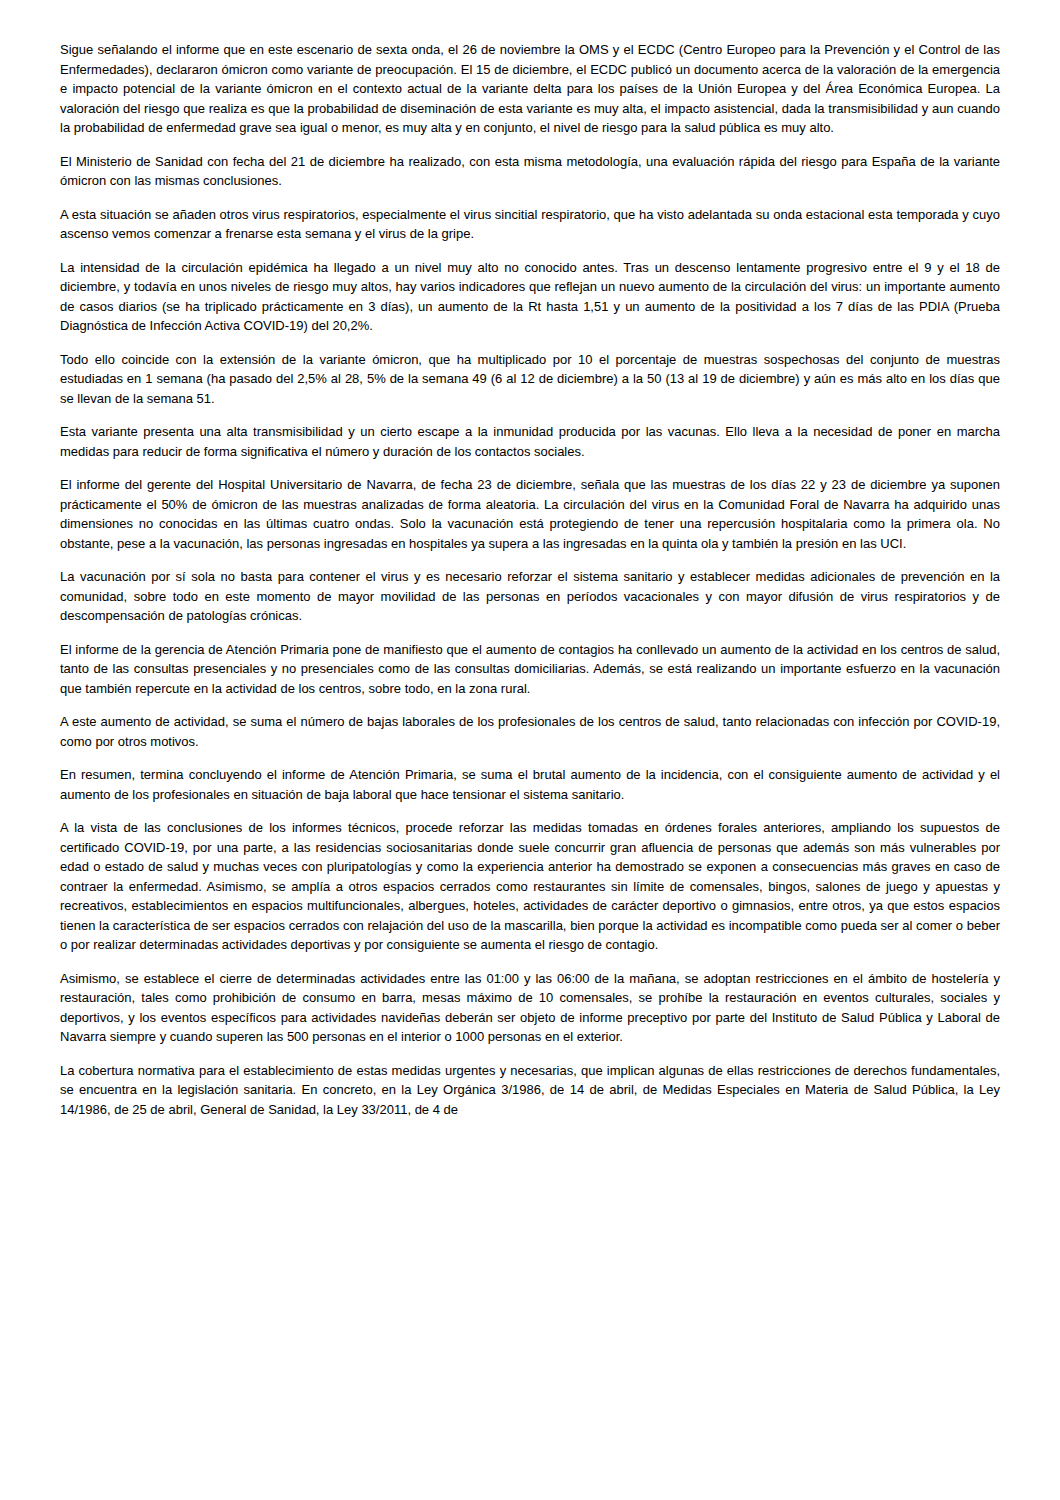Sigue señalando el informe que en este escenario de sexta onda, el 26 de noviembre la OMS y el ECDC (Centro Europeo para la Prevención y el Control de las Enfermedades), declararon ómicron como variante de preocupación. El 15 de diciembre, el ECDC publicó un documento acerca de la valoración de la emergencia e impacto potencial de la variante ómicron en el contexto actual de la variante delta para los países de la Unión Europea y del Área Económica Europea. La valoración del riesgo que realiza es que la probabilidad de diseminación de esta variante es muy alta, el impacto asistencial, dada la transmisibilidad y aun cuando la probabilidad de enfermedad grave sea igual o menor, es muy alta y en conjunto, el nivel de riesgo para la salud pública es muy alto.
El Ministerio de Sanidad con fecha del 21 de diciembre ha realizado, con esta misma metodología, una evaluación rápida del riesgo para España de la variante ómicron con las mismas conclusiones.
A esta situación se añaden otros virus respiratorios, especialmente el virus sincitial respiratorio, que ha visto adelantada su onda estacional esta temporada y cuyo ascenso vemos comenzar a frenarse esta semana y el virus de la gripe.
La intensidad de la circulación epidémica ha llegado a un nivel muy alto no conocido antes. Tras un descenso lentamente progresivo entre el 9 y el 18 de diciembre, y todavía en unos niveles de riesgo muy altos, hay varios indicadores que reflejan un nuevo aumento de la circulación del virus: un importante aumento de casos diarios (se ha triplicado prácticamente en 3 días), un aumento de la Rt hasta 1,51 y un aumento de la positividad a los 7 días de las PDIA (Prueba Diagnóstica de Infección Activa COVID-19) del 20,2%.
Todo ello coincide con la extensión de la variante ómicron, que ha multiplicado por 10 el porcentaje de muestras sospechosas del conjunto de muestras estudiadas en 1 semana (ha pasado del 2,5% al 28, 5% de la semana 49 (6 al 12 de diciembre) a la 50 (13 al 19 de diciembre) y aún es más alto en los días que se llevan de la semana 51.
Esta variante presenta una alta transmisibilidad y un cierto escape a la inmunidad producida por las vacunas. Ello lleva a la necesidad de poner en marcha medidas para reducir de forma significativa el número y duración de los contactos sociales.
El informe del gerente del Hospital Universitario de Navarra, de fecha 23 de diciembre, señala que las muestras de los días 22 y 23 de diciembre ya suponen prácticamente el 50% de ómicron de las muestras analizadas de forma aleatoria. La circulación del virus en la Comunidad Foral de Navarra ha adquirido unas dimensiones no conocidas en las últimas cuatro ondas. Solo la vacunación está protegiendo de tener una repercusión hospitalaria como la primera ola. No obstante, pese a la vacunación, las personas ingresadas en hospitales ya supera a las ingresadas en la quinta ola y también la presión en las UCI.
La vacunación por sí sola no basta para contener el virus y es necesario reforzar el sistema sanitario y establecer medidas adicionales de prevención en la comunidad, sobre todo en este momento de mayor movilidad de las personas en períodos vacacionales y con mayor difusión de virus respiratorios y de descompensación de patologías crónicas.
El informe de la gerencia de Atención Primaria pone de manifiesto que el aumento de contagios ha conllevado un aumento de la actividad en los centros de salud, tanto de las consultas presenciales y no presenciales como de las consultas domiciliarias. Además, se está realizando un importante esfuerzo en la vacunación que también repercute en la actividad de los centros, sobre todo, en la zona rural.
A este aumento de actividad, se suma el número de bajas laborales de los profesionales de los centros de salud, tanto relacionadas con infección por COVID-19, como por otros motivos.
En resumen, termina concluyendo el informe de Atención Primaria, se suma el brutal aumento de la incidencia, con el consiguiente aumento de actividad y el aumento de los profesionales en situación de baja laboral que hace tensionar el sistema sanitario.
A la vista de las conclusiones de los informes técnicos, procede reforzar las medidas tomadas en órdenes forales anteriores, ampliando los supuestos de certificado COVID-19, por una parte, a las residencias sociosanitarias donde suele concurrir gran afluencia de personas que además son más vulnerables por edad o estado de salud y muchas veces con pluripatologías y como la experiencia anterior ha demostrado se exponen a consecuencias más graves en caso de contraer la enfermedad. Asimismo, se amplía a otros espacios cerrados como restaurantes sin límite de comensales, bingos, salones de juego y apuestas y recreativos, establecimientos en espacios multifuncionales, albergues, hoteles, actividades de carácter deportivo o gimnasios, entre otros, ya que estos espacios tienen la característica de ser espacios cerrados con relajación del uso de la mascarilla, bien porque la actividad es incompatible como pueda ser al comer o beber o por realizar determinadas actividades deportivas y por consiguiente se aumenta el riesgo de contagio.
Asimismo, se establece el cierre de determinadas actividades entre las 01:00 y las 06:00 de la mañana, se adoptan restricciones en el ámbito de hostelería y restauración, tales como prohibición de consumo en barra, mesas máximo de 10 comensales, se prohíbe la restauración en eventos culturales, sociales y deportivos, y los eventos específicos para actividades navideñas deberán ser objeto de informe preceptivo por parte del Instituto de Salud Pública y Laboral de Navarra siempre y cuando superen las 500 personas en el interior o 1000 personas en el exterior.
La cobertura normativa para el establecimiento de estas medidas urgentes y necesarias, que implican algunas de ellas restricciones de derechos fundamentales, se encuentra en la legislación sanitaria. En concreto, en la Ley Orgánica 3/1986, de 14 de abril, de Medidas Especiales en Materia de Salud Pública, la Ley 14/1986, de 25 de abril, General de Sanidad, la Ley 33/2011, de 4 de